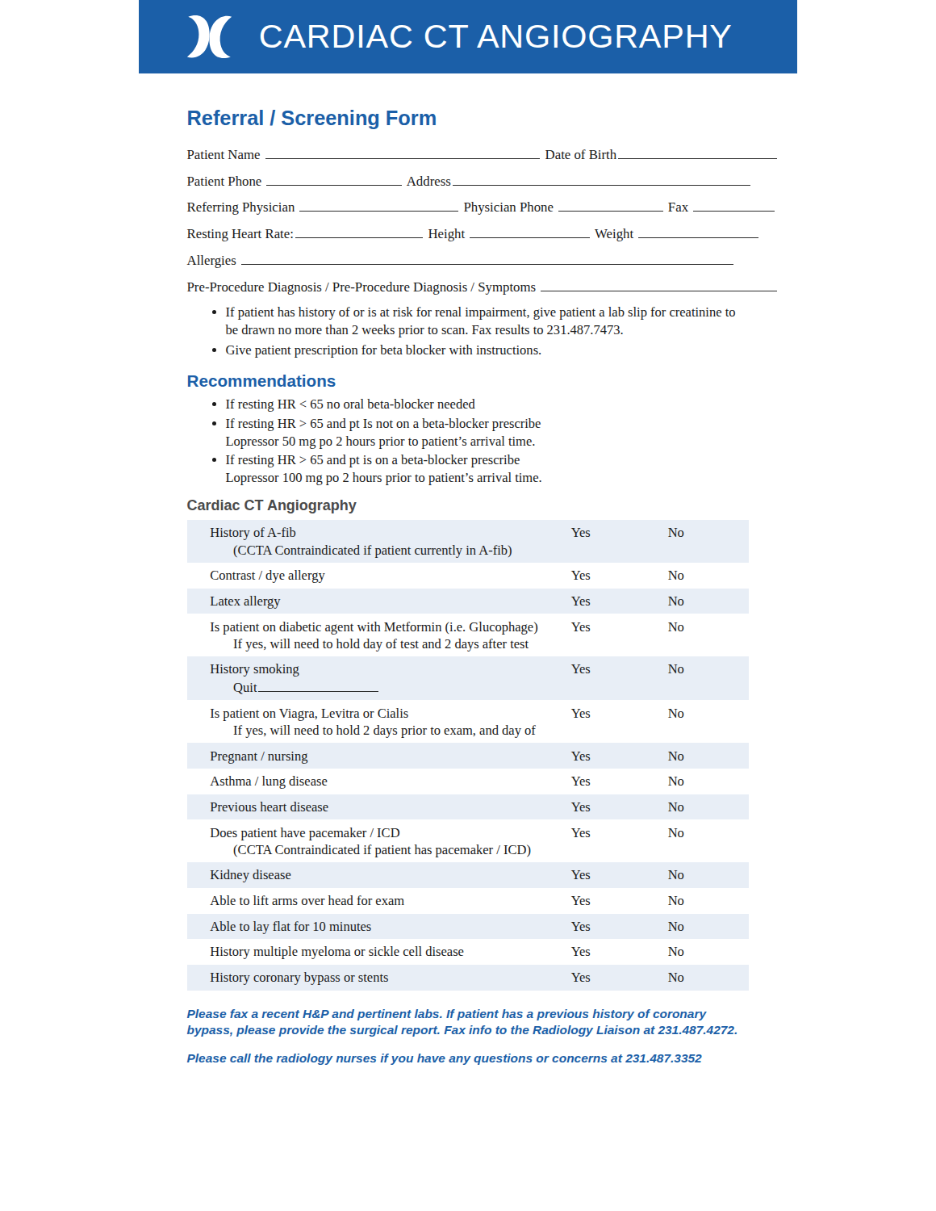CARDIAC CT ANGIOGRAPHY
Referral / Screening Form
Patient Name Date of Birth
Patient Phone Address
Referring Physician Physician Phone Fax
Resting Heart Rate: Height Weight
Allergies
Pre-Procedure Diagnosis / Pre-Procedure Diagnosis / Symptoms
If patient has history of or is at risk for renal impairment, give patient a lab slip for creatinine to be drawn no more than 2 weeks prior to scan. Fax results to 231.487.7473.
Give patient prescription for beta blocker with instructions.
Recommendations
If resting HR < 65 no oral beta-blocker needed
If resting HR > 65 and pt Is not on a beta-blocker prescribe
Lopressor 50 mg po 2 hours prior to patient’s arrival time.
If resting HR > 65 and pt is on a beta-blocker prescribe
Lopressor 100 mg po 2 hours prior to patient’s arrival time.
Cardiac CT Angiography
| History of A-fib (CCTA Contraindicated if patient currently in A-fib) | Yes | No |
| Contrast / dye allergy | Yes | No |
| Latex allergy | Yes | No |
| Is patient on diabetic agent with Metformin (i.e. Glucophage) If yes, will need to hold day of test and 2 days after test | Yes | No |
| History smoking Quit | Yes | No |
| Is patient on Viagra, Levitra or Cialis If yes, will need to hold 2 days prior to exam, and day of | Yes | No |
| Pregnant / nursing | Yes | No |
| Asthma / lung disease | Yes | No |
| Previous heart disease | Yes | No |
| Does patient have pacemaker / ICD (CCTA Contraindicated if patient has pacemaker / ICD) | Yes | No |
| Kidney disease | Yes | No |
| Able to lift arms over head for exam | Yes | No |
| Able to lay flat for 10 minutes | Yes | No |
| History multiple myeloma or sickle cell disease | Yes | No |
| History coronary bypass or stents | Yes | No |
Please fax a recent H&P and pertinent labs. If patient has a previous history of coronary bypass, please provide the surgical report. Fax info to the Radiology Liaison at 231.487.4272.
Please call the radiology nurses if you have any questions or concerns at 231.487.3352